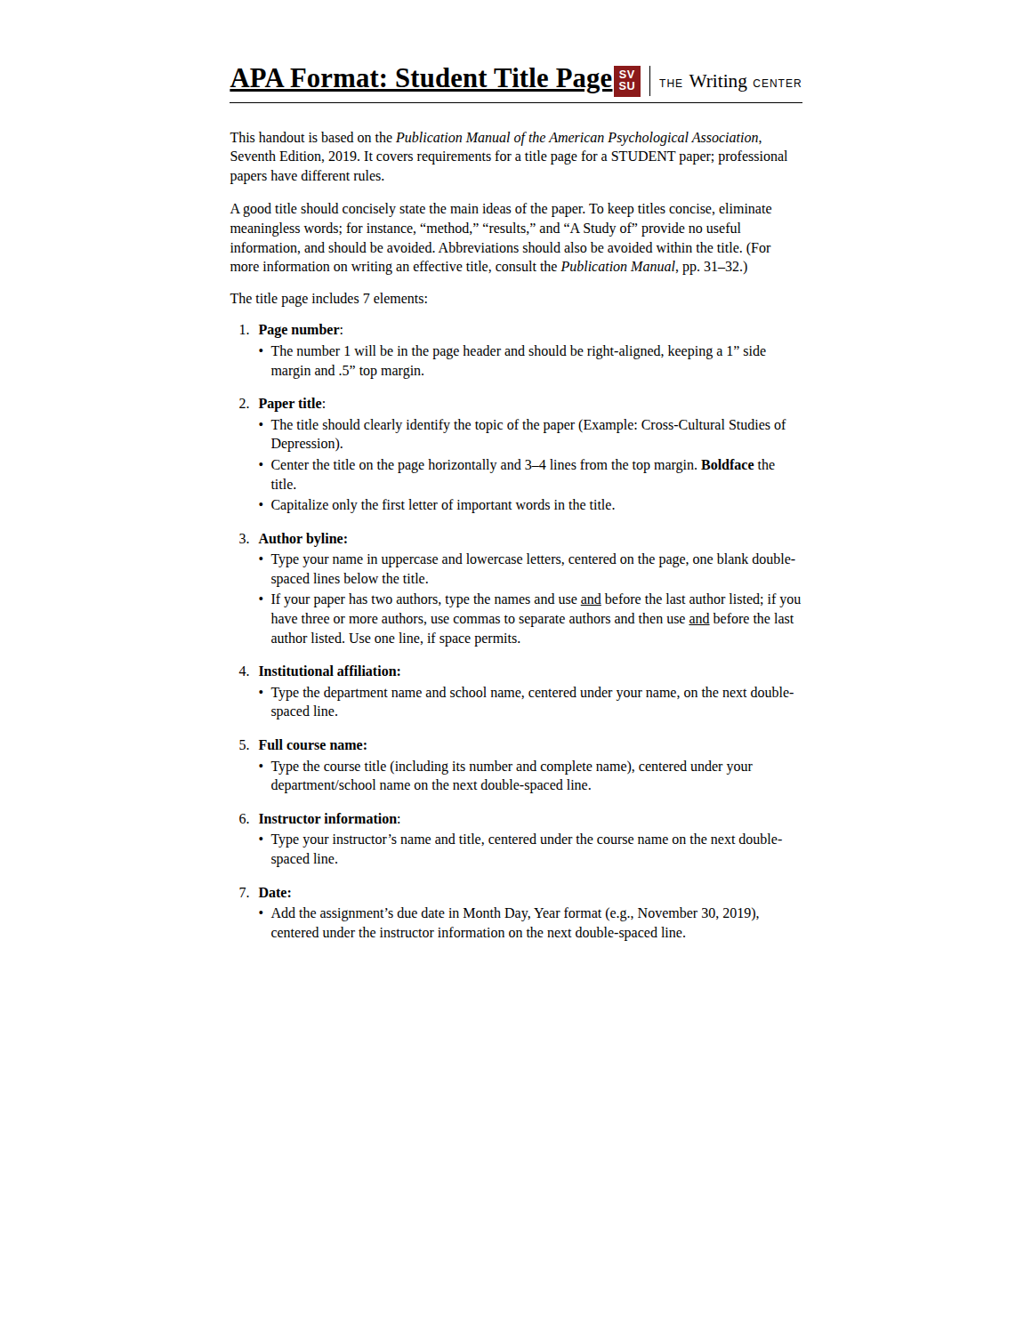APA Format: Student Title Page
SV
SU
THE Writing CENTER
This handout is based on the Publication Manual of the American Psychological Association, Seventh Edition, 2019. It covers requirements for a title page for a STUDENT paper; professional papers have different rules.
A good title should concisely state the main ideas of the paper. To keep titles concise, eliminate meaningless words; for instance, “method,” “results,” and “A Study of” provide no useful information, and should be avoided. Abbreviations should also be avoided within the title. (For more information on writing an effective title, consult the Publication Manual, pp. 31–32.)
The title page includes 7 elements:
Page number:
The number 1 will be in the page header and should be right-aligned, keeping a 1” side margin and .5” top margin.
Paper title:
The title should clearly identify the topic of the paper (Example: Cross-Cultural Studies of Depression).
Center the title on the page horizontally and 3–4 lines from the top margin. Boldface the title.
Capitalize only the first letter of important words in the title.
Author byline:
Type your name in uppercase and lowercase letters, centered on the page, one blank double-spaced lines below the title.
If your paper has two authors, type the names and use and before the last author listed; if you have three or more authors, use commas to separate authors and then use and before the last author listed. Use one line, if space permits.
Institutional affiliation:
Type the department name and school name, centered under your name, on the next double-spaced line.
Full course name:
Type the course title (including its number and complete name), centered under your department/school name on the next double-spaced line.
Instructor information:
Type your instructor’s name and title, centered under the course name on the next double-spaced line.
Date:
Add the assignment’s due date in Month Day, Year format (e.g., November 30, 2019), centered under the instructor information on the next double-spaced line.